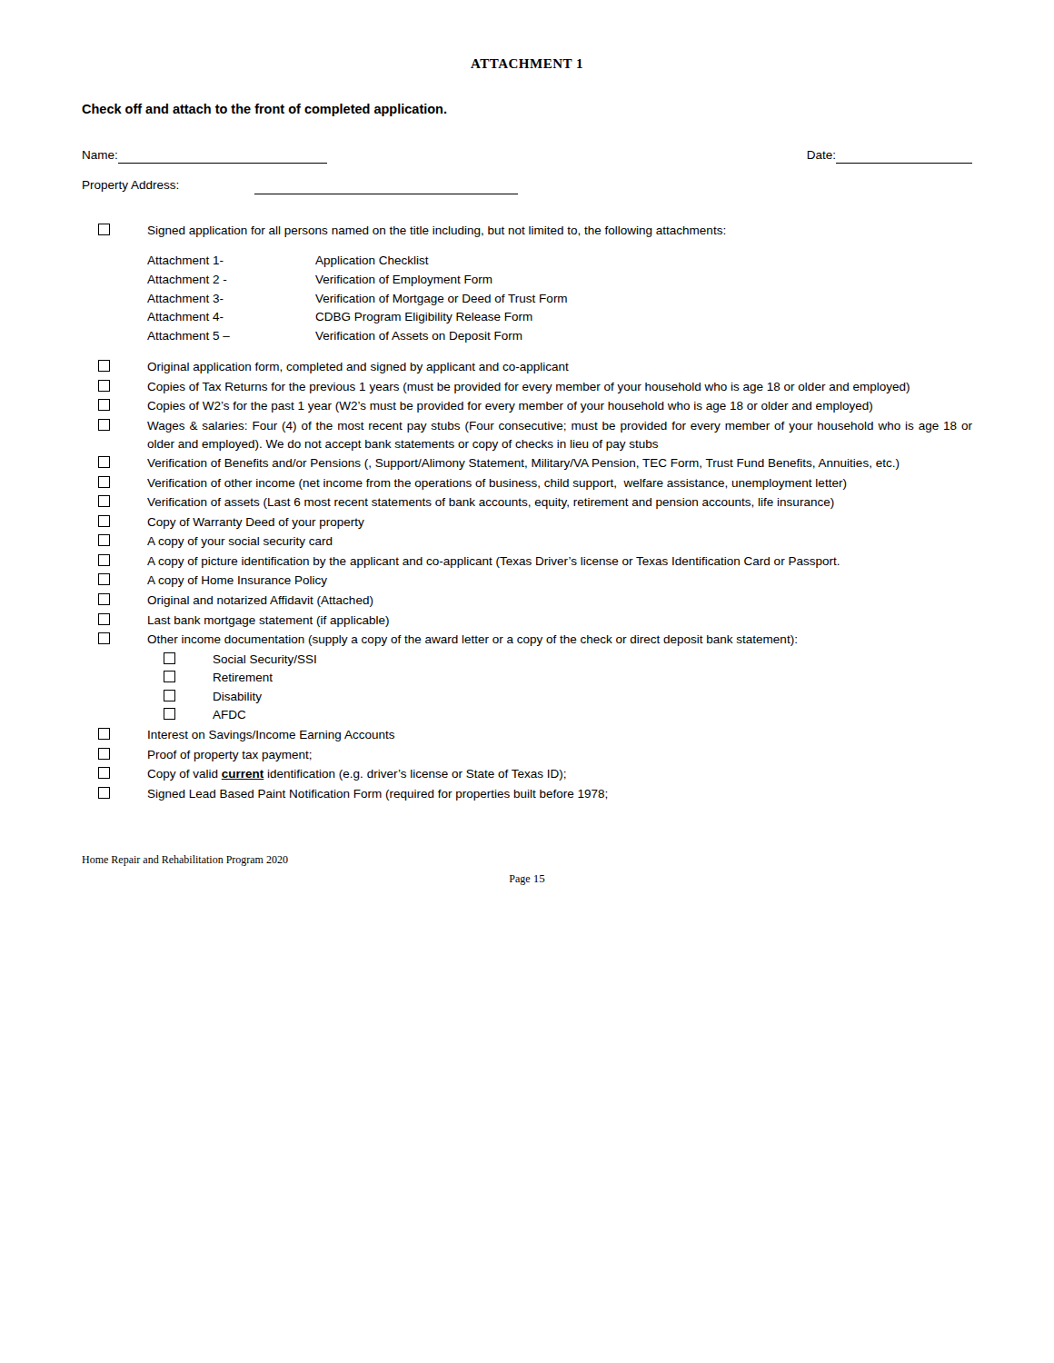ATTACHMENT 1
Check off and attach to the front of completed application.
Name: Date:
Property Address:
Signed application for all persons named on the title including, but not limited to, the following attachments:
| Attachment 1- | Application Checklist |
| Attachment 2 - | Verification of Employment Form |
| Attachment 3- | Verification of Mortgage or Deed of Trust Form |
| Attachment 4- | CDBG Program Eligibility Release Form |
| Attachment 5 – | Verification of Assets on Deposit Form |
Original application form, completed and signed by applicant and co-applicant
Copies of Tax Returns for the previous 1 years (must be provided for every member of your household who is age 18 or older and employed)
Copies of W2’s for the past 1 year (W2’s must be provided for every member of your household who is age 18 or older and employed)
Wages & salaries: Four (4) of the most recent pay stubs (Four consecutive; must be provided for every member of your household who is age 18 or older and employed). We do not accept bank statements or copy of checks in lieu of pay stubs
Verification of Benefits and/or Pensions (, Support/Alimony Statement, Military/VA Pension, TEC Form, Trust Fund Benefits, Annuities, etc.)
Verification of other income (net income from the operations of business, child support, welfare assistance, unemployment letter)
Verification of assets (Last 6 most recent statements of bank accounts, equity, retirement and pension accounts, life insurance)
Copy of Warranty Deed of your property
A copy of your social security card
A copy of picture identification by the applicant and co-applicant (Texas Driver’s license or Texas Identification Card or Passport.
A copy of Home Insurance Policy
Original and notarized Affidavit (Attached)
Last bank mortgage statement (if applicable)
Other income documentation (supply a copy of the award letter or a copy of the check or direct deposit bank statement):
Social Security/SSI
Retirement
Disability
AFDC
Interest on Savings/Income Earning Accounts
Proof of property tax payment;
Copy of valid current identification (e.g. driver’s license or State of Texas ID);
Signed Lead Based Paint Notification Form (required for properties built before 1978;
Home Repair and Rehabilitation Program 2020
Page 15